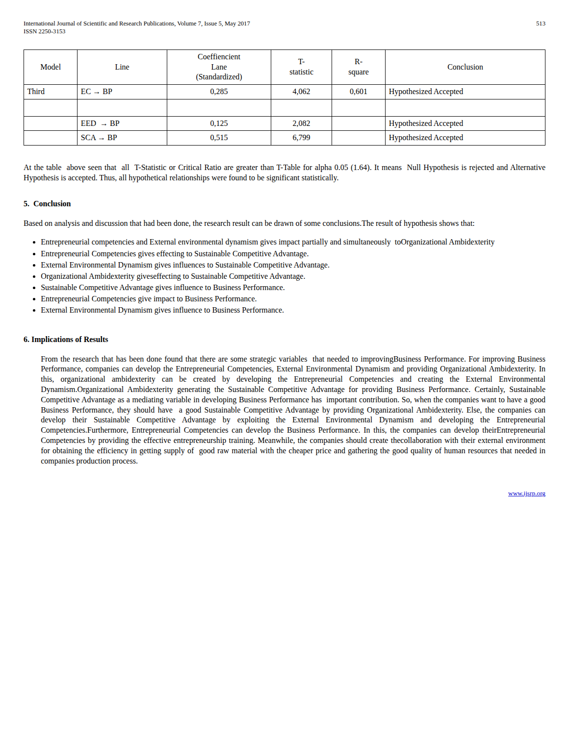International Journal of Scientific and Research Publications, Volume 7, Issue 5, May 2017
ISSN 2250-3153 513
| Model | Line | Coeffiencient Lane (Standardized) | T- statistic | R- square | Conclusion |
| --- | --- | --- | --- | --- | --- |
| Third | EC → BP | 0,285 | 4,062 | 0,601 | Hypothesized Accepted |
| | EED → BP | 0,125 | 2,082 | | Hypothesized Accepted |
| | SCA → BP | 0,515 | 6,799 | | Hypothesized Accepted |
At the table above seen that all T-Statistic or Critical Ratio are greater than T-Table for alpha 0.05 (1.64). It means Null Hypothesis is rejected and Alternative Hypothesis is accepted. Thus, all hypothetical relationships were found to be significant statistically.
5. Conclusion
Based on analysis and discussion that had been done, the research result can be drawn of some conclusions.The result of hypothesis shows that:
Entrepreneurial competencies and External environmental dynamism gives impact partially and simultaneously toOrganizational Ambidexterity
Entrepreneurial Competencies gives effecting to Sustainable Competitive Advantage.
External Environmental Dynamism gives influences to Sustainable Competitive Advantage.
Organizational Ambidexterity giveseffecting to Sustainable Competitive Advantage.
Sustainable Competitive Advantage gives influence to Business Performance.
Entrepreneurial Competencies give impact to Business Performance.
External Environmental Dynamism gives influence to Business Performance.
6. Implications of Results
From the research that has been done found that there are some strategic variables that needed to improvingBusiness Performance. For improving Business Performance, companies can develop the Entrepreneurial Competencies, External Environmental Dynamism and providing Organizational Ambidexterity. In this, organizational ambidexterity can be created by developing the Entrepreneurial Competencies and creating the External Environmental Dynamism.Organizational Ambidexterity generating the Sustainable Competitive Advantage for providing Business Performance. Certainly, Sustainable Competitive Advantage as a mediating variable in developing Business Performance has important contribution. So, when the companies want to have a good Business Performance, they should have a good Sustainable Competitive Advantage by providing Organizational Ambidexterity. Else, the companies can develop their Sustainable Competitive Advantage by exploiting the External Environmental Dynamism and developing the Entrepreneurial Competencies.Furthermore, Entrepreneurial Competencies can develop the Business Performance. In this, the companies can develop theirEntrepreneurial Competencies by providing the effective entrepreneurship training. Meanwhile, the companies should create thecollaboration with their external environment for obtaining the efficiency in getting supply of good raw material with the cheaper price and gathering the good quality of human resources that needed in companies production process.
www.ijsrp.org